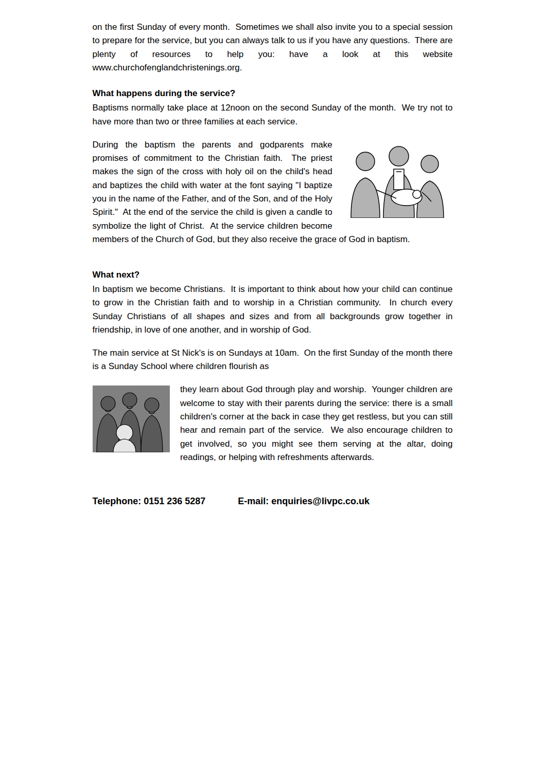on the first Sunday of every month. Sometimes we shall also invite you to a special session to prepare for the service, but you can always talk to us if you have any questions. There are plenty of resources to help you: have a look at this website www.churchofenglandchristenings.org.
What happens during the service?
Baptisms normally take place at 12noon on the second Sunday of the month. We try not to have more than two or three families at each service.
During the baptism the parents and godparents make promises of commitment to the Christian faith. The priest makes the sign of the cross with holy oil on the child's head and baptizes the child with water at the font saying "I baptize you in the name of the Father, and of the Son, and of the Holy Spirit." At the end of the service the child is given a candle to symbolize the light of Christ. At the service children become members of the Church of God, but they also receive the grace of God in baptism.
What next?
In baptism we become Christians. It is important to think about how your child can continue to grow in the Christian faith and to worship in a Christian community. In church every Sunday Christians of all shapes and sizes and from all backgrounds grow together in friendship, in love of one another, and in worship of God.
The main service at St Nick's is on Sundays at 10am. On the first Sunday of the month there is a Sunday School where children flourish as
they learn about God through play and worship. Younger children are welcome to stay with their parents during the service: there is a small children's corner at the back in case they get restless, but you can still hear and remain part of the service. We also encourage children to get involved, so you might see them serving at the altar, doing readings, or helping with refreshments afterwards.
Telephone: 0151 236 5287 E-mail: enquiries@livpc.co.uk